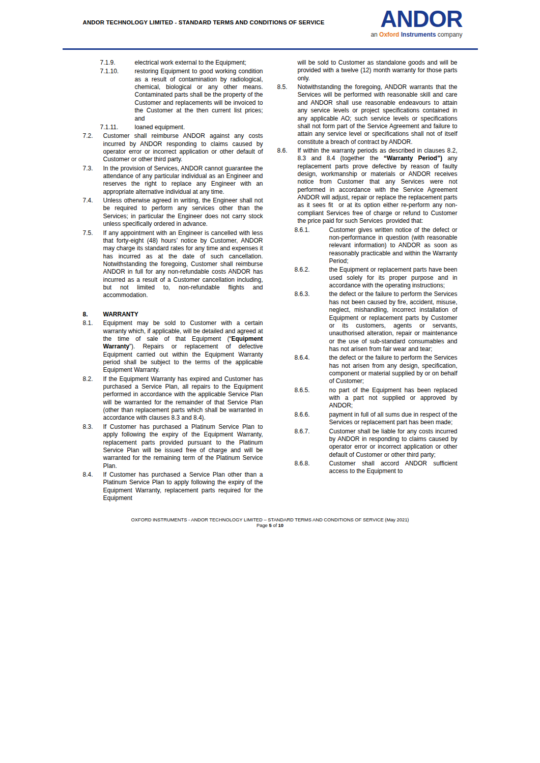ANDOR TECHNOLOGY LIMITED - STANDARD TERMS AND CONDITIONS OF SERVICE
ANDOR
an Oxford Instruments company
7.1.9.
electrical work external to the Equipment;
7.1.10.
restoring Equipment to good working condition as a result of contamination by radiological, chemical, biological or any other means. Contaminated parts shall be the property of the Customer and replacements will be invoiced to the Customer at the then current list prices; and
7.1.11.
loaned equipment.
7.2.
Customer shall reimburse ANDOR against any costs incurred by ANDOR responding to claims caused by operator error or incorrect application or other default of Customer or other third party.
7.3.
In the provision of Services, ANDOR cannot guarantee the attendance of any particular individual as an Engineer and reserves the right to replace any Engineer with an appropriate alternative individual at any time.
7.4.
Unless otherwise agreed in writing, the Engineer shall not be required to perform any services other than the Services; in particular the Engineer does not carry stock unless specifically ordered in advance.
7.5.
If any appointment with an Engineer is cancelled with less that forty-eight (48) hours’ notice by Customer, ANDOR may charge its standard rates for any time and expenses it has incurred as at the date of such cancellation. Notwithstanding the foregoing, Customer shall reimburse ANDOR in full for any non-refundable costs ANDOR has incurred as a result of a Customer cancellation including, but not limited to, non-refundable flights and accommodation.
8.
WARRANTY
8.1.
Equipment may be sold to Customer with a certain warranty which, if applicable, will be detailed and agreed at the time of sale of that Equipment (“Equipment Warranty”). Repairs or replacement of defective Equipment carried out within the Equipment Warranty period shall be subject to the terms of the applicable Equipment Warranty.
8.2.
If the Equipment Warranty has expired and Customer has purchased a Service Plan, all repairs to the Equipment performed in accordance with the applicable Service Plan will be warranted for the remainder of that Service Plan (other than replacement parts which shall be warranted in accordance with clauses 8.3 and 8.4).
8.3.
If Customer has purchased a Platinum Service Plan to apply following the expiry of the Equipment Warranty, replacement parts provided pursuant to the Platinum Service Plan will be issued free of charge and will be warranted for the remaining term of the Platinum Service Plan.
8.4.
If Customer has purchased a Service Plan other than a Platinum Service Plan to apply following the expiry of the Equipment Warranty, replacement parts required for the Equipment
8.4.
will be sold to Customer as standalone goods and will be provided with a twelve (12) month warranty for those parts only.
8.5.
Notwithstanding the foregoing, ANDOR warrants that the Services will be performed with reasonable skill and care and ANDOR shall use reasonable endeavours to attain any service levels or project specifications contained in any applicable AO; such service levels or specifications shall not form part of the Service Agreement and failure to attain any service level or specifications shall not of itself constitute a breach of contract by ANDOR.
8.6.
If within the warranty periods as described in clauses 8.2, 8.3 and 8.4 (together the “Warranty Period”) any replacement parts prove defective by reason of faulty design, workmanship or materials or ANDOR receives notice from Customer that any Services were not performed in accordance with the Service Agreement ANDOR will adjust, repair or replace the replacement parts as it sees fit or at its option either re-perform any non-compliant Services free of charge or refund to Customer the price paid for such Services provided that:
8.6.1.
Customer gives written notice of the defect or non-performance in question (with reasonable relevant information) to ANDOR as soon as reasonably practicable and within the Warranty Period;
8.6.2.
the Equipment or replacement parts have been used solely for its proper purpose and in accordance with the operating instructions;
8.6.3.
the defect or the failure to perform the Services has not been caused by fire, accident, misuse, neglect, mishandling, incorrect installation of Equipment or replacement parts by Customer or its customers, agents or servants, unauthorised alteration, repair or maintenance or the use of sub-standard consumables and has not arisen from fair wear and tear;
8.6.4.
the defect or the failure to perform the Services has not arisen from any design, specification, component or material supplied by or on behalf of Customer;
8.6.5.
no part of the Equipment has been replaced with a part not supplied or approved by ANDOR;
8.6.6.
payment in full of all sums due in respect of the Services or replacement part has been made;
8.6.7.
Customer shall be liable for any costs incurred by ANDOR in responding to claims caused by operator error or incorrect application or other default of Customer or other third party;
8.6.8.
Customer shall accord ANDOR sufficient access to the Equipment to
OXFORD INSTRUMENTS - ANDOR TECHNOLOGY LIMITED – STANDARD TERMS AND CONDITIONS OF SERVICE (May 2021)
Page 5 of 10